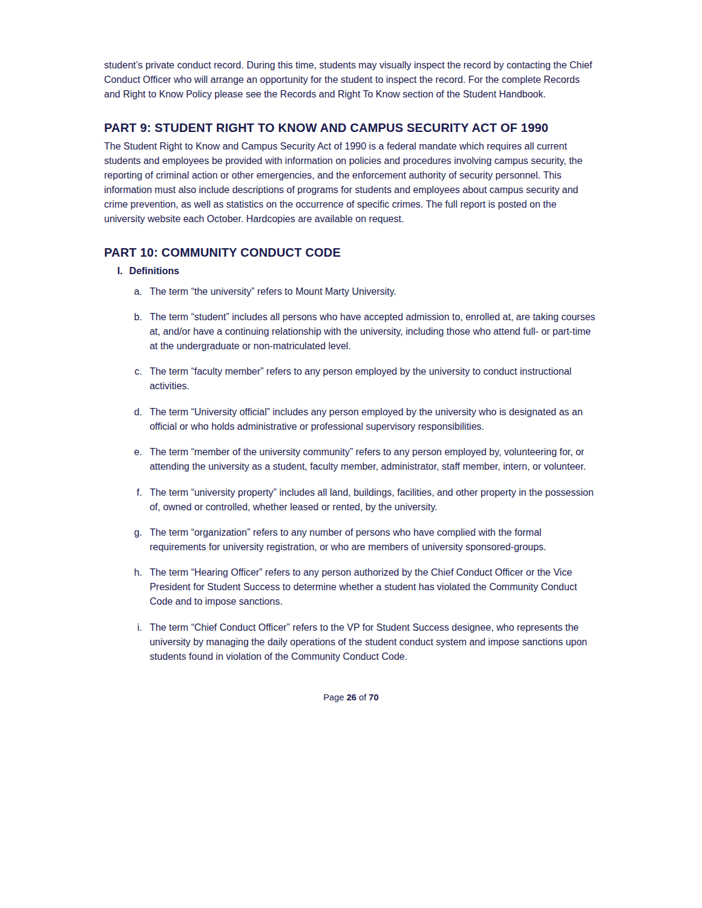student’s private conduct record. During this time, students may visually inspect the record by contacting the Chief Conduct Officer who will arrange an opportunity for the student to inspect the record. For the complete Records and Right to Know Policy please see the Records and Right To Know section of the Student Handbook.
PART 9: STUDENT RIGHT TO KNOW AND CAMPUS SECURITY ACT OF 1990
The Student Right to Know and Campus Security Act of 1990 is a federal mandate which requires all current students and employees be provided with information on policies and procedures involving campus security, the reporting of criminal action or other emergencies, and the enforcement authority of security personnel. This information must also include descriptions of programs for students and employees about campus security and crime prevention, as well as statistics on the occurrence of specific crimes. The full report is posted on the university website each October. Hardcopies are available on request.
PART 10: COMMUNITY CONDUCT CODE
Definitions
The term “the university” refers to Mount Marty University.
The term “student” includes all persons who have accepted admission to, enrolled at, are taking courses at, and/or have a continuing relationship with the university, including those who attend full- or part-time at the undergraduate or non-matriculated level.
The term “faculty member” refers to any person employed by the university to conduct instructional activities.
The term “University official” includes any person employed by the university who is designated as an official or who holds administrative or professional supervisory responsibilities.
The term “member of the university community” refers to any person employed by, volunteering for, or attending the university as a student, faculty member, administrator, staff member, intern, or volunteer.
The term “university property” includes all land, buildings, facilities, and other property in the possession of, owned or controlled, whether leased or rented, by the university.
The term “organization” refers to any number of persons who have complied with the formal requirements for university registration, or who are members of university sponsored-groups.
The term “Hearing Officer” refers to any person authorized by the Chief Conduct Officer or the Vice President for Student Success to determine whether a student has violated the Community Conduct Code and to impose sanctions.
The term “Chief Conduct Officer” refers to the VP for Student Success designee, who represents the university by managing the daily operations of the student conduct system and impose sanctions upon students found in violation of the Community Conduct Code.
Page 26 of 70